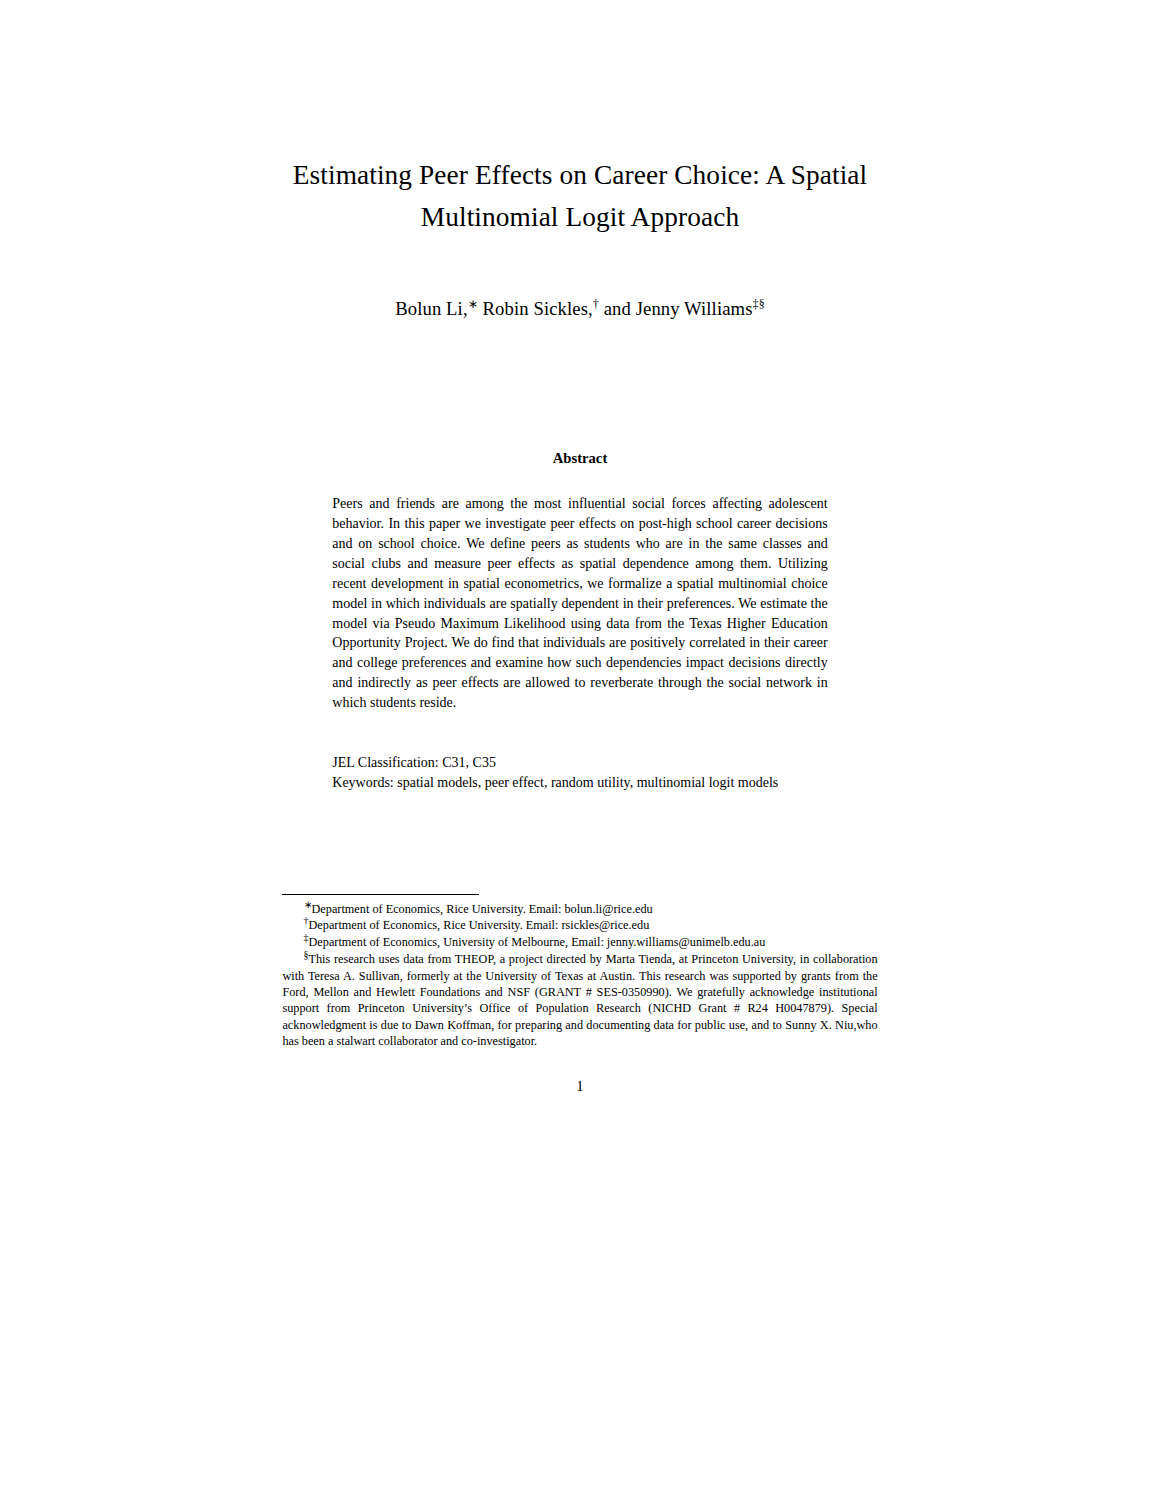Estimating Peer Effects on Career Choice: A Spatial
Multinomial Logit Approach
Bolun Li,∗ Robin Sickles,† and Jenny Williams‡§
Abstract
Peers and friends are among the most influential social forces affecting adolescent behavior. In this paper we investigate peer effects on post-high school career decisions and on school choice. We define peers as students who are in the same classes and social clubs and measure peer effects as spatial dependence among them. Utilizing recent development in spatial econometrics, we formalize a spatial multinomial choice model in which individuals are spatially dependent in their preferences. We estimate the model via Pseudo Maximum Likelihood using data from the Texas Higher Education Opportunity Project. We do find that individuals are positively correlated in their career and college preferences and examine how such dependencies impact decisions directly and indirectly as peer effects are allowed to reverberate through the social network in which students reside.
JEL Classification: C31, C35
Keywords: spatial models, peer effect, random utility, multinomial logit models
∗Department of Economics, Rice University. Email: bolun.li@rice.edu
†Department of Economics, Rice University. Email: rsickles@rice.edu
‡Department of Economics, University of Melbourne, Email: jenny.williams@unimelb.edu.au
§This research uses data from THEOP, a project directed by Marta Tienda, at Princeton University, in collaboration with Teresa A. Sullivan, formerly at the University of Texas at Austin. This research was supported by grants from the Ford, Mellon and Hewlett Foundations and NSF (GRANT # SES-0350990). We gratefully acknowledge institutional support from Princeton University’s Office of Population Research (NICHD Grant # R24 H0047879). Special acknowledgment is due to Dawn Koffman, for preparing and documenting data for public use, and to Sunny X. Niu,who has been a stalwart collaborator and co-investigator.
1